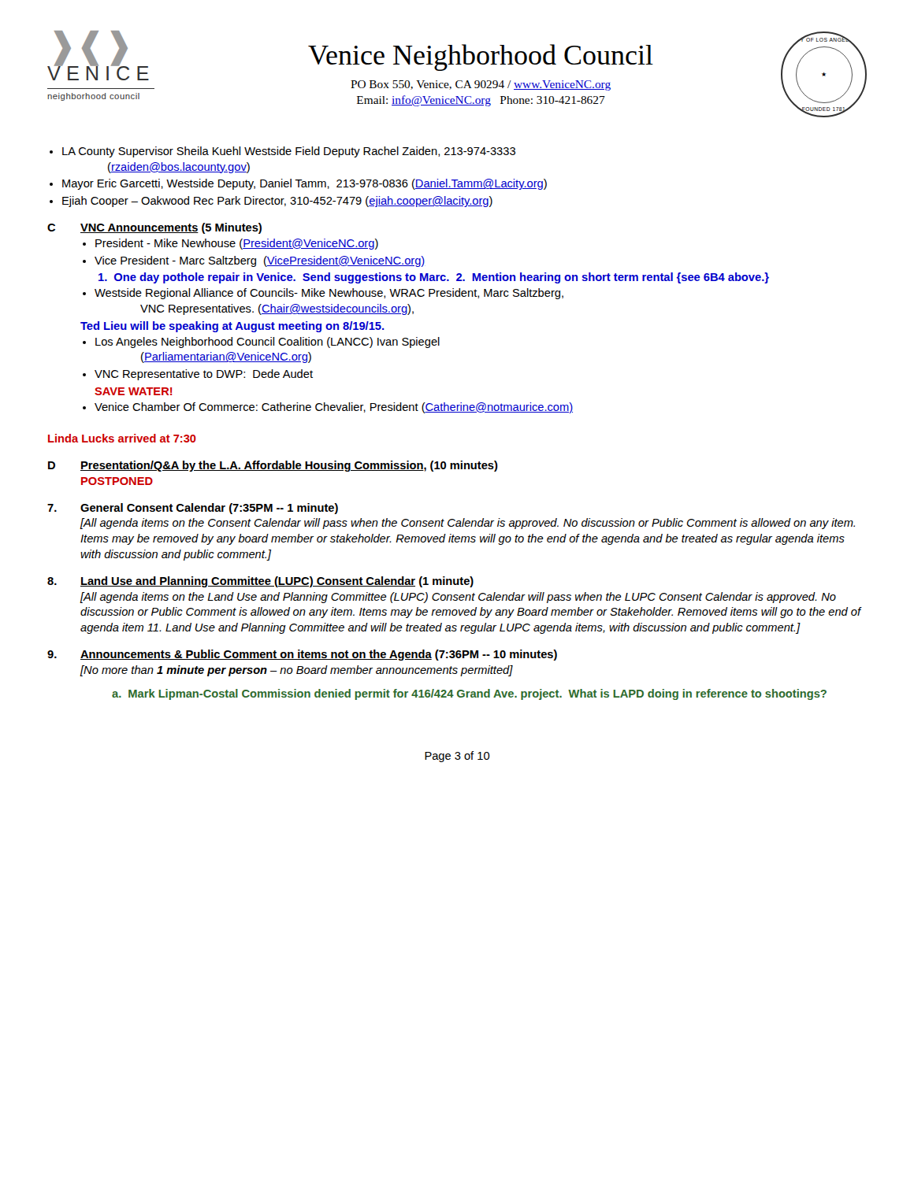❱❰❱
VENICE
neighborhood council
Venice Neighborhood Council
PO Box 550, Venice, CA 90294 / www.VeniceNC.org
Email: info@VeniceNC.org Phone: 310-421-8627
CITY OF LOS ANGELES
★
FOUNDED 1781
LA County Supervisor Sheila Kuehl Westside Field Deputy Rachel Zaiden, 213-974-3333
(rzaiden@bos.lacounty.gov)
Mayor Eric Garcetti, Westside Deputy, Daniel Tamm, 213-978-0836 (Daniel.Tamm@Lacity.org)
Ejiah Cooper – Oakwood Rec Park Director, 310-452-7479 (ejiah.cooper@lacity.org)
C
VNC Announcements (5 Minutes)
President - Mike Newhouse (President@VeniceNC.org)
Vice President - Marc Saltzberg (VicePresident@VeniceNC.org)
1. One day pothole repair in Venice. Send suggestions to Marc. 2. Mention hearing on short term rental {see 6B4 above.}
Westside Regional Alliance of Councils- Mike Newhouse, WRAC President, Marc Saltzberg,
VNC Representatives. (Chair@westsidecouncils.org),
Ted Lieu will be speaking at August meeting on 8/19/15.
Los Angeles Neighborhood Council Coalition (LANCC) Ivan Spiegel
(Parliamentarian@VeniceNC.org)
VNC Representative to DWP: Dede Audet
SAVE WATER!
Venice Chamber Of Commerce: Catherine Chevalier, President (Catherine@notmaurice.com)
Linda Lucks arrived at 7:30
D
Presentation/Q&A by the L.A. Affordable Housing Commission, (10 minutes)
POSTPONED
7.
General Consent Calendar (7:35PM -- 1 minute)
[All agenda items on the Consent Calendar will pass when the Consent Calendar is approved. No discussion or Public Comment is allowed on any item. Items may be removed by any board member or stakeholder. Removed items will go to the end of the agenda and be treated as regular agenda items with discussion and public comment.]
8.
Land Use and Planning Committee (LUPC) Consent Calendar (1 minute)
[All agenda items on the Land Use and Planning Committee (LUPC) Consent Calendar will pass when the LUPC Consent Calendar is approved. No discussion or Public Comment is allowed on any item. Items may be removed by any Board member or Stakeholder. Removed items will go to the end of agenda item 11. Land Use and Planning Committee and will be treated as regular LUPC agenda items, with discussion and public comment.]
9.
Announcements & Public Comment on items not on the Agenda (7:36PM -- 10 minutes)
[No more than 1 minute per person – no Board member announcements permitted]
a. Mark Lipman-Costal Commission denied permit for 416/424 Grand Ave. project. What is LAPD doing in reference to shootings?
Page 3 of 10